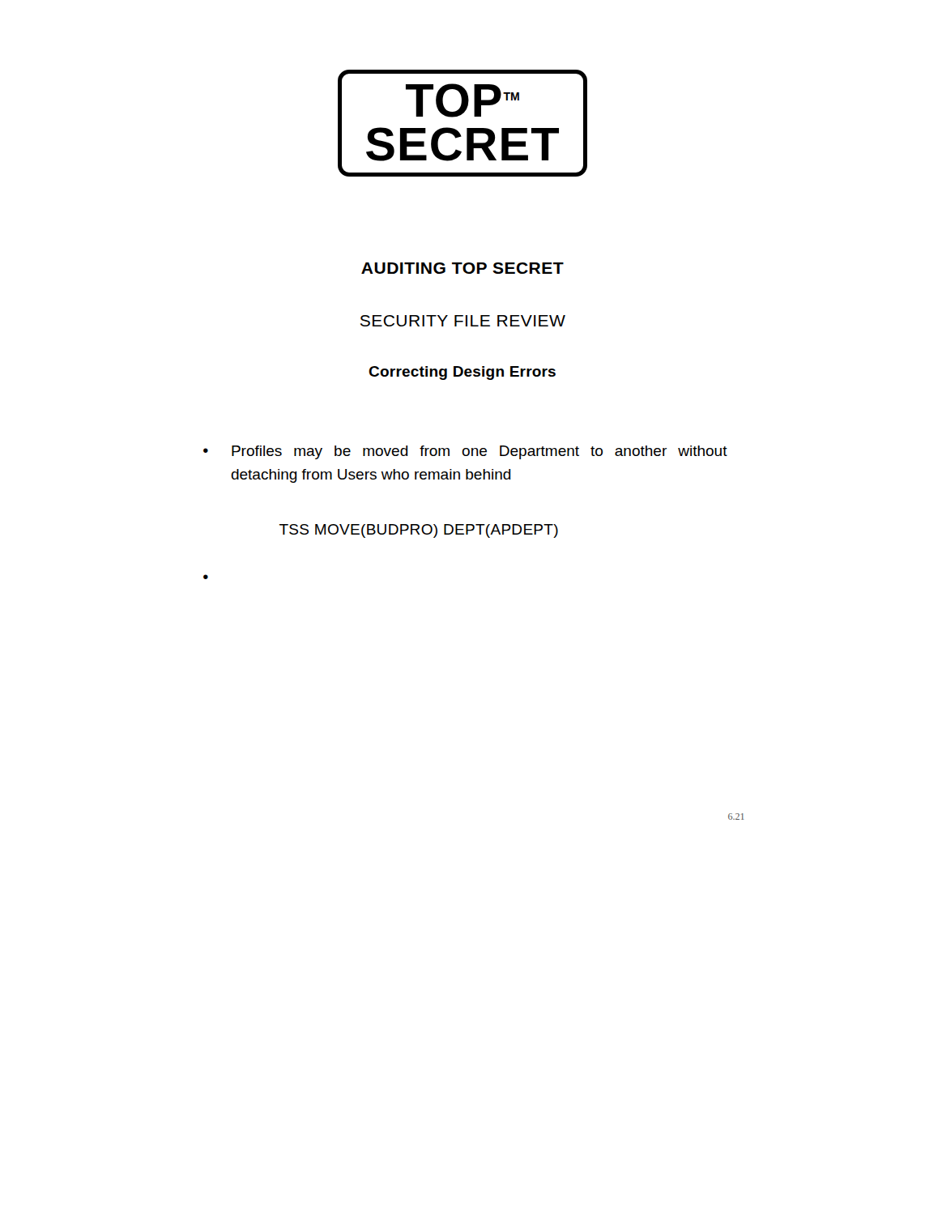TOPTM
SECRET
AUDITING TOP SECRET
SECURITY FILE REVIEW
Correcting Design Errors
Profiles may be moved from one Department to another without detaching from Users who remain behind
TSS MOVE(BUDPRO) DEPT(APDEPT)
6.21